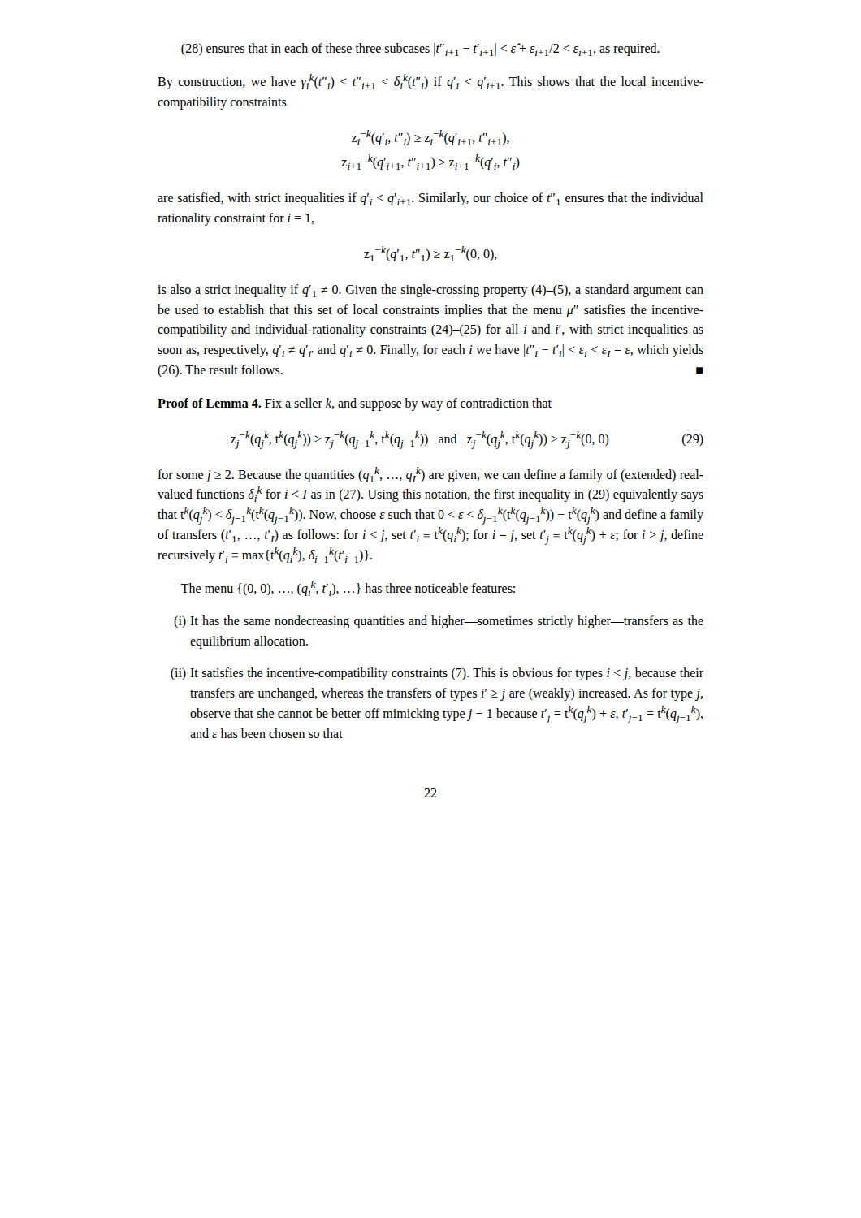(28) ensures that in each of these three subcases |t″i+1 − t′i+1| < ε̂ + εi+1/2 < εi+1, as required.
By construction, we have γik(t″i) < t″i+1 < δik(t″i) if q′i < q′i+1. This shows that the local incentive-compatibility constraints
zi−k(q′i, t″i) ≥ zi−k(q′i+1, t″i+1), zi+1−k(q′i+1, t″i+1) ≥ zi+1−k(q′i, t″i)
are satisfied, with strict inequalities if q′i < q′i+1. Similarly, our choice of t″1 ensures that the individual rationality constraint for i = 1,
z1−k(q′1, t″1) ≥ z1−k(0, 0),
is also a strict inequality if q′1 ≠ 0. Given the single-crossing property (4)–(5), a standard argument can be used to establish that this set of local constraints implies that the menu μ″ satisfies the incentive-compatibility and individual-rationality constraints (24)–(25) for all i and i′, with strict inequalities as soon as, respectively, q′i ≠ q′i′ and q′i ≠ 0. Finally, for each i we have |t″i − t′i| < εi < εI = ε, which yields (26). The result follows. ■
Proof of Lemma 4. Fix a seller k, and suppose by way of contradiction that
(29) zj−k(qjk, tk(qjk)) > zj−k(qj−1k, tk(qj−1k)) and zj−k(qjk, tk(qjk)) > zj−k(0, 0)
for some j ≥ 2. Because the quantities (q1k, …, qIk) are given, we can define a family of (extended) real-valued functions δik for i < I as in (27). Using this notation, the first inequality in (29) equivalently says that tk(qjk) < δj−1k(tk(qj−1k)). Now, choose ε such that 0 < ε < δj−1k(tk(qj−1k)) − tk(qjk) and define a family of transfers (t′1, …, t′I) as follows: for i < j, set t′i ≡ tk(qik); for i = j, set t′j ≡ tk(qjk) + ε; for i > j, define recursively t′i ≡ max{tk(qik), δi−1k(t′i−1)}.
The menu {(0, 0), …, (qik, t′i), …} has three noticeable features:
(i) It has the same nondecreasing quantities and higher—sometimes strictly higher—transfers as the equilibrium allocation.
(ii) It satisfies the incentive-compatibility constraints (7). This is obvious for types i < j, because their transfers are unchanged, whereas the transfers of types i′ ≥ j are (weakly) increased. As for type j, observe that she cannot be better off mimicking type j − 1 because t′j = tk(qjk) + ε, t′j−1 = tk(qj−1k), and ε has been chosen so that
22